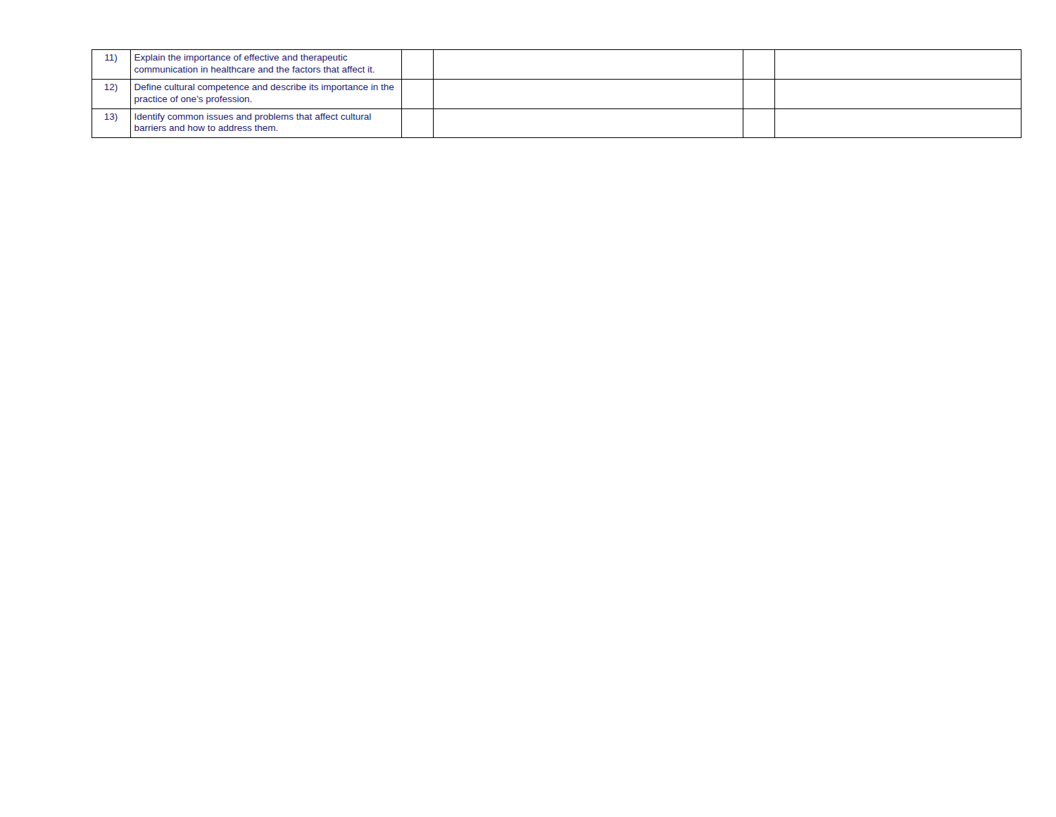| | 11) | Explain the importance of effective and therapeutic communication in healthcare and the factors that affect it. | | | | |
| | 12) | Define cultural competence and describe its importance in the practice of one’s profession. | | | | |
| | 13) | Identify common issues and problems that affect cultural barriers and how to address them. | | | | |